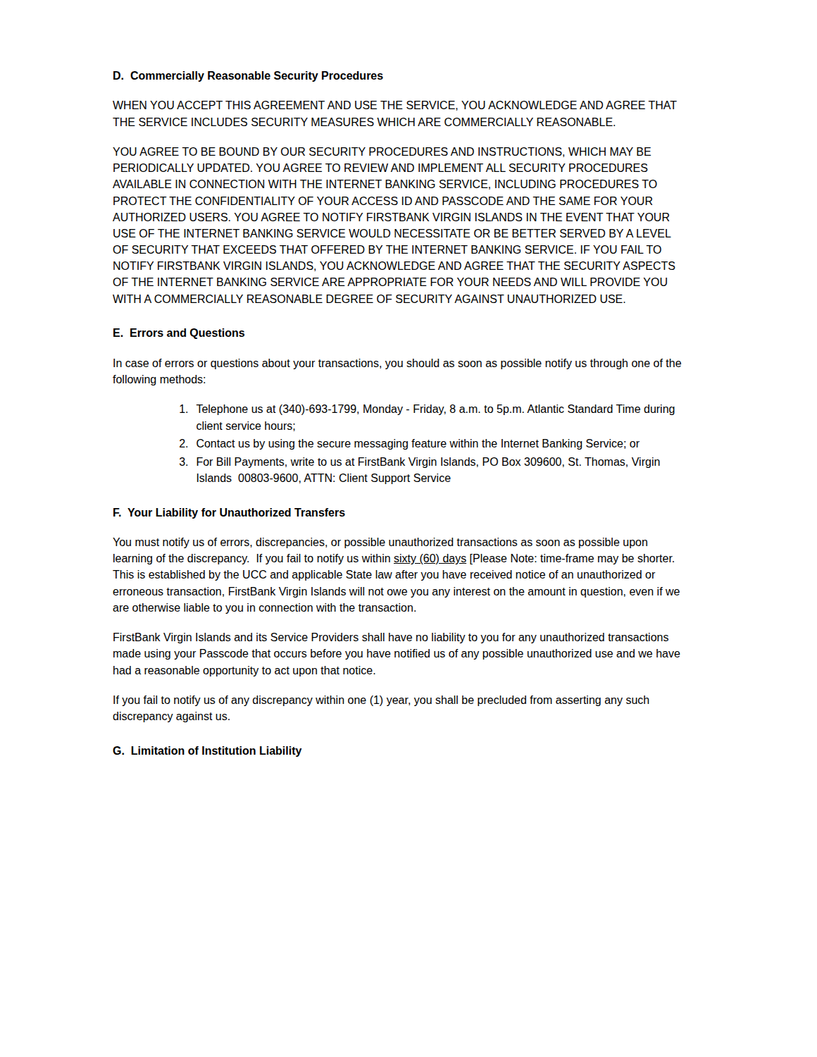D. Commercially Reasonable Security Procedures
When you accept this agreement and use the service, you acknowledge and agree that the service includes security measures which are commercially reasonable.
You agree to be bound by our security procedures and instructions, which may be periodically updated. You agree to review and implement all security procedures available in connection with the internet banking service, including procedures to protect the confidentiality of your access ID and passcode and the same for your authorized users. You agree to notify FirstBank Virgin Islands in the event that your use of the internet banking service would necessitate or be better served by a level of security that exceeds that offered by the internet banking service. If you fail to notify FirstBank Virgin Islands, you acknowledge and agree that the security aspects of the internet banking service are appropriate for your needs and will provide you with a commercially reasonable degree of security against unauthorized use.
E. Errors and Questions
In case of errors or questions about your transactions, you should as soon as possible notify us through one of the following methods:
Telephone us at (340)-693-1799, Monday - Friday, 8 a.m. to 5p.m. Atlantic Standard Time during client service hours;
Contact us by using the secure messaging feature within the Internet Banking Service; or
For Bill Payments, write to us at FirstBank Virgin Islands, PO Box 309600, St. Thomas, Virgin Islands 00803-9600, ATTN: Client Support Service
F. Your Liability for Unauthorized Transfers
You must notify us of errors, discrepancies, or possible unauthorized transactions as soon as possible upon learning of the discrepancy. If you fail to notify us within sixty (60) days [Please Note: time-frame may be shorter. This is established by the UCC and applicable State law after you have received notice of an unauthorized or erroneous transaction, FirstBank Virgin Islands will not owe you any interest on the amount in question, even if we are otherwise liable to you in connection with the transaction.
FirstBank Virgin Islands and its Service Providers shall have no liability to you for any unauthorized transactions made using your Passcode that occurs before you have notified us of any possible unauthorized use and we have had a reasonable opportunity to act upon that notice.
If you fail to notify us of any discrepancy within one (1) year, you shall be precluded from asserting any such discrepancy against us.
G. Limitation of Institution Liability